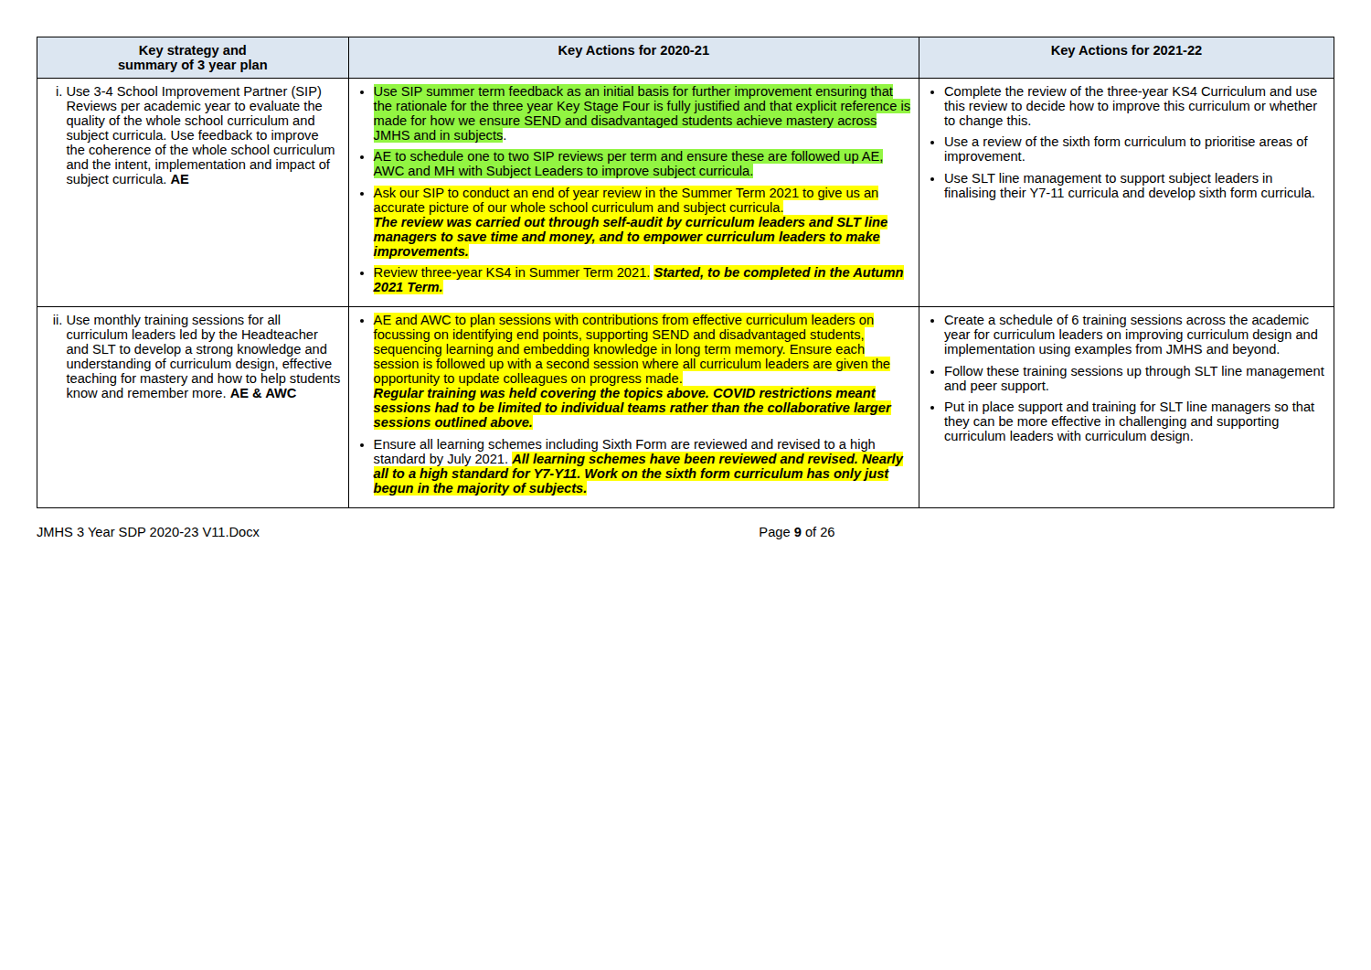| Key strategy and summary of 3 year plan | Key Actions for 2020-21 | Key Actions for 2021-22 |
| --- | --- | --- |
| Use 3-4 School Improvement Partner (SIP) Reviews per academic year to evaluate the quality of the whole school curriculum and subject curricula. Use feedback to improve the coherence of the whole school curriculum and the intent, implementation and impact of subject curricula. AE | Use SIP summer term feedback as an initial basis for further improvement ensuring that the rationale for the three year Key Stage Four is fully justified and that explicit reference is made for how we ensure SEND and disadvantaged students achieve mastery across JMHS and in subjects . AE to schedule one to two SIP reviews per term and ensure these are followed up AE, AWC and MH with Subject Leaders to improve subject curricula. Ask our SIP to conduct an end of year review in the Summer Term 2021 to give us an accurate picture of our whole school curriculum and subject curricula. The review was carried out through self-audit by curriculum leaders and SLT line managers to save time and money, and to empower curriculum leaders to make improvements. Review three-year KS4 in Summer Term 2021. Started, to be completed in the Autumn 2021 Term. | Complete the review of the three-year KS4 Curriculum and use this review to decide how to improve this curriculum or whether to change this. Use a review of the sixth form curriculum to prioritise areas of improvement. Use SLT line management to support subject leaders in finalising their Y7-11 curricula and develop sixth form curricula. |
| Use monthly training sessions for all curriculum leaders led by the Headteacher and SLT to develop a strong knowledge and understanding of curriculum design, effective teaching for mastery and how to help students know and remember more. AE & AWC | AE and AWC to plan sessions with contributions from effective curriculum leaders on focussing on identifying end points, supporting SEND and disadvantaged students, sequencing learning and embedding knowledge in long term memory. Ensure each session is followed up with a second session where all curriculum leaders are given the opportunity to update colleagues on progress made. Regular training was held covering the topics above. COVID restrictions meant sessions had to be limited to individual teams rather than the collaborative larger sessions outlined above. Ensure all learning schemes including Sixth Form are reviewed and revised to a high standard by July 2021. All learning schemes have been reviewed and revised. Nearly all to a high standard for Y7-Y11. Work on the sixth form curriculum has only just begun in the majority of subjects. | Create a schedule of 6 training sessions across the academic year for curriculum leaders on improving curriculum design and implementation using examples from JMHS and beyond. Follow these training sessions up through SLT line management and peer support. Put in place support and training for SLT line managers so that they can be more effective in challenging and supporting curriculum leaders with curriculum design. |
JMHS 3 Year SDP 2020-23 V11.Docx
Page 9 of 26